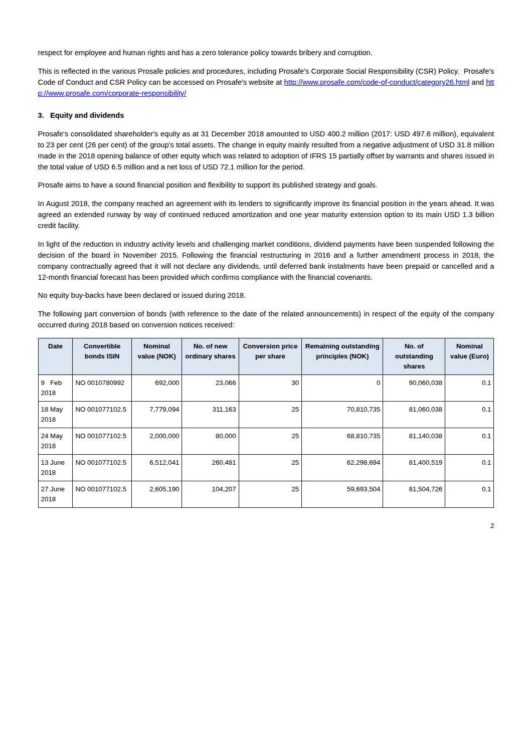respect for employee and human rights and has a zero tolerance policy towards bribery and corruption.
This is reflected in the various Prosafe policies and procedures, including Prosafe's Corporate Social Responsibility (CSR) Policy. Prosafe's Code of Conduct and CSR Policy can be accessed on Prosafe's website at http://www.prosafe.com/code-of-conduct/category26.html and http://www.prosafe.com/corporate-responsibility/
3. Equity and dividends
Prosafe's consolidated shareholder's equity as at 31 December 2018 amounted to USD 400.2 million (2017: USD 497.6 million), equivalent to 23 per cent (26 per cent) of the group's total assets. The change in equity mainly resulted from a negative adjustment of USD 31.8 million made in the 2018 opening balance of other equity which was related to adoption of IFRS 15 partially offset by warrants and shares issued in the total value of USD 6.5 million and a net loss of USD 72.1 million for the period.
Prosafe aims to have a sound financial position and flexibility to support its published strategy and goals.
In August 2018, the company reached an agreement with its lenders to significantly improve its financial position in the years ahead. It was agreed an extended runway by way of continued reduced amortization and one year maturity extension option to its main USD 1.3 billion credit facility.
In light of the reduction in industry activity levels and challenging market conditions, dividend payments have been suspended following the decision of the board in November 2015. Following the financial restructuring in 2016 and a further amendment process in 2018, the company contractually agreed that it will not declare any dividends, until deferred bank instalments have been prepaid or cancelled and a 12-month financial forecast has been provided which confirms compliance with the financial covenants.
No equity buy-backs have been declared or issued during 2018.
The following part conversion of bonds (with reference to the date of the related announcements) in respect of the equity of the company occurred during 2018 based on conversion notices received:
| Date | Convertible bonds ISIN | Nominal value (NOK) | No. of new ordinary shares | Conversion price per share | Remaining outstanding principles (NOK) | No. of outstanding shares | Nominal value (Euro) |
| --- | --- | --- | --- | --- | --- | --- | --- |
| 9 Feb 2018 | NO 0010780992 | 692,000 | 23,066 | 30 | 0 | 90,060,038 | 0.1 |
| 18 May 2018 | NO 001077102.5 | 7,779,094 | 311,163 | 25 | 70,810,735 | 81,060,038 | 0.1 |
| 24 May 2018 | NO 001077102.5 | 2,000,000 | 80,000 | 25 | 68,810,735 | 81,140,038 | 0.1 |
| 13 June 2018 | NO 001077102.5 | 6,512,041 | 260,481 | 25 | 62,298,694 | 81,400,519 | 0.1 |
| 27 June 2018 | NO 001077102.5 | 2,605,190 | 104,207 | 25 | 59,693,504 | 81,504,726 | 0.1 |
2